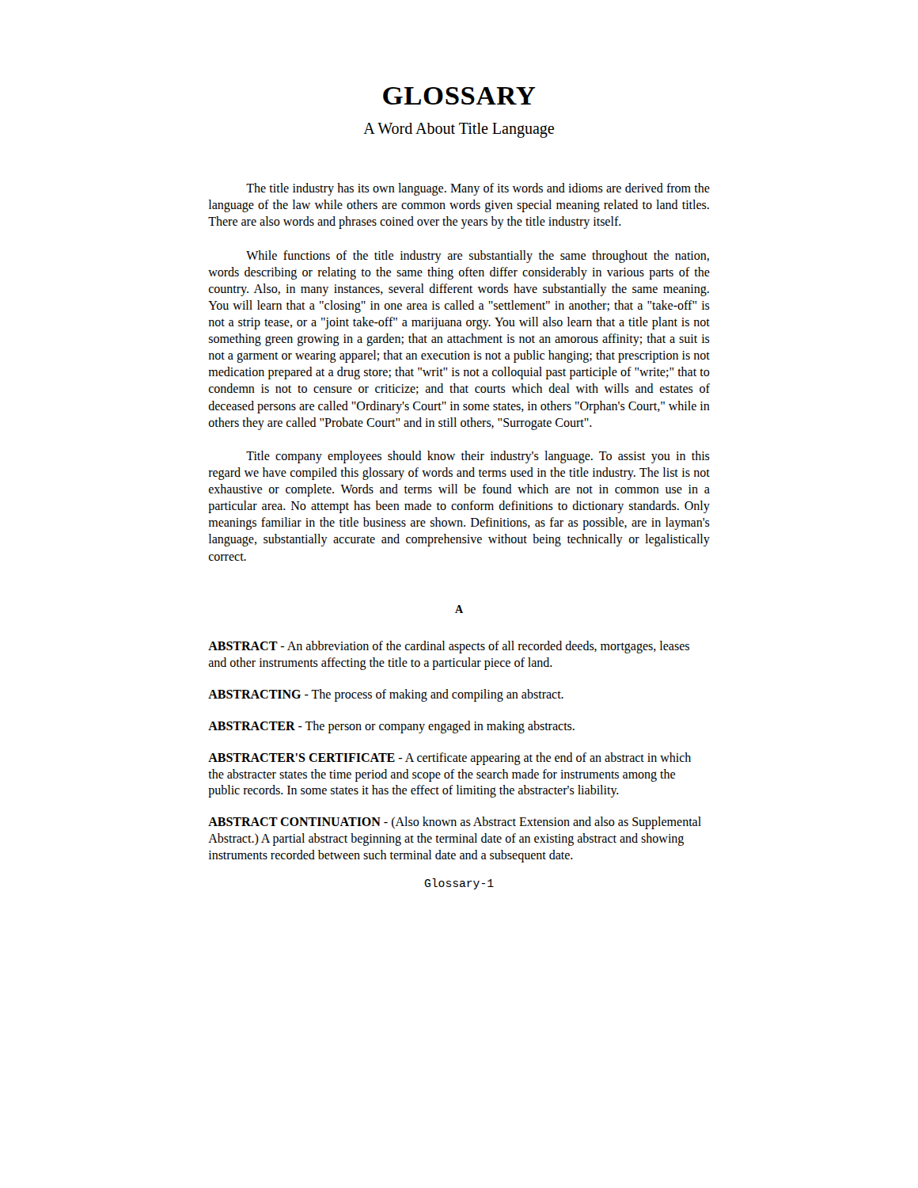GLOSSARY
A Word About Title Language
The title industry has its own language. Many of its words and idioms are derived from the language of the law while others are common words given special meaning related to land titles. There are also words and phrases coined over the years by the title industry itself.
While functions of the title industry are substantially the same throughout the nation, words describing or relating to the same thing often differ considerably in various parts of the country. Also, in many instances, several different words have substantially the same meaning. You will learn that a "closing" in one area is called a "settlement" in another; that a "take-off" is not a strip tease, or a "joint take-off" a marijuana orgy. You will also learn that a title plant is not something green growing in a garden; that an attachment is not an amorous affinity; that a suit is not a garment or wearing apparel; that an execution is not a public hanging; that prescription is not medication prepared at a drug store; that "writ" is not a colloquial past participle of "write;" that to condemn is not to censure or criticize; and that courts which deal with wills and estates of deceased persons are called "Ordinary's Court" in some states, in others "Orphan's Court," while in others they are called "Probate Court" and in still others, "Surrogate Court".
Title company employees should know their industry's language. To assist you in this regard we have compiled this glossary of words and terms used in the title industry. The list is not exhaustive or complete. Words and terms will be found which are not in common use in a particular area. No attempt has been made to conform definitions to dictionary standards. Only meanings familiar in the title business are shown. Definitions, as far as possible, are in layman's language, substantially accurate and comprehensive without being technically or legalistically correct.
A
ABSTRACT - An abbreviation of the cardinal aspects of all recorded deeds, mortgages, leases and other instruments affecting the title to a particular piece of land.
ABSTRACTING - The process of making and compiling an abstract.
ABSTRACTER - The person or company engaged in making abstracts.
ABSTRACTER'S CERTIFICATE - A certificate appearing at the end of an abstract in which the abstracter states the time period and scope of the search made for instruments among the public records. In some states it has the effect of limiting the abstracter's liability.
ABSTRACT CONTINUATION - (Also known as Abstract Extension and also as Supplemental Abstract.) A partial abstract beginning at the terminal date of an existing abstract and showing instruments recorded between such terminal date and a subsequent date.
Glossary-1